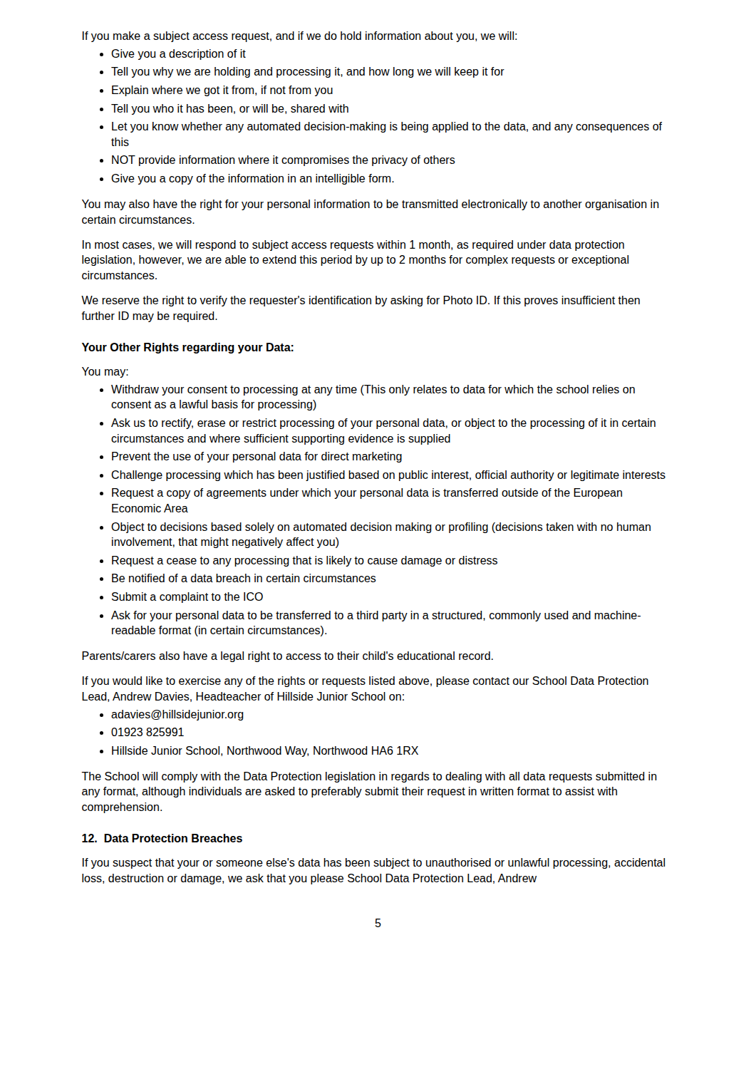If you make a subject access request, and if we do hold information about you, we will:
Give you a description of it
Tell you why we are holding and processing it, and how long we will keep it for
Explain where we got it from, if not from you
Tell you who it has been, or will be, shared with
Let you know whether any automated decision-making is being applied to the data, and any consequences of this
NOT provide information where it compromises the privacy of others
Give you a copy of the information in an intelligible form.
You may also have the right for your personal information to be transmitted electronically to another organisation in certain circumstances.
In most cases, we will respond to subject access requests within 1 month, as required under data protection legislation, however, we are able to extend this period by up to 2 months for complex requests or exceptional circumstances.
We reserve the right to verify the requester's identification by asking for Photo ID. If this proves insufficient then further ID may be required.
Your Other Rights regarding your Data:
You may:
Withdraw your consent to processing at any time (This only relates to data for which the school relies on consent as a lawful basis for processing)
Ask us to rectify, erase or restrict processing of your personal data, or object to the processing of it in certain circumstances and where sufficient supporting evidence is supplied
Prevent the use of your personal data for direct marketing
Challenge processing which has been justified based on public interest, official authority or legitimate interests
Request a copy of agreements under which your personal data is transferred outside of the European Economic Area
Object to decisions based solely on automated decision making or profiling (decisions taken with no human involvement, that might negatively affect you)
Request a cease to any processing that is likely to cause damage or distress
Be notified of a data breach in certain circumstances
Submit a complaint to the ICO
Ask for your personal data to be transferred to a third party in a structured, commonly used and machine-readable format (in certain circumstances).
Parents/carers also have a legal right to access to their child's educational record.
If you would like to exercise any of the rights or requests listed above, please contact our School Data Protection Lead, Andrew Davies, Headteacher of Hillside Junior School on:
adavies@hillsidejunior.org
01923 825991
Hillside Junior School, Northwood Way, Northwood HA6 1RX
The School will comply with the Data Protection legislation in regards to dealing with all data requests submitted in any format, although individuals are asked to preferably submit their request in written format to assist with comprehension.
12. Data Protection Breaches
If you suspect that your or someone else's data has been subject to unauthorised or unlawful processing, accidental loss, destruction or damage, we ask that you please School Data Protection Lead, Andrew
5